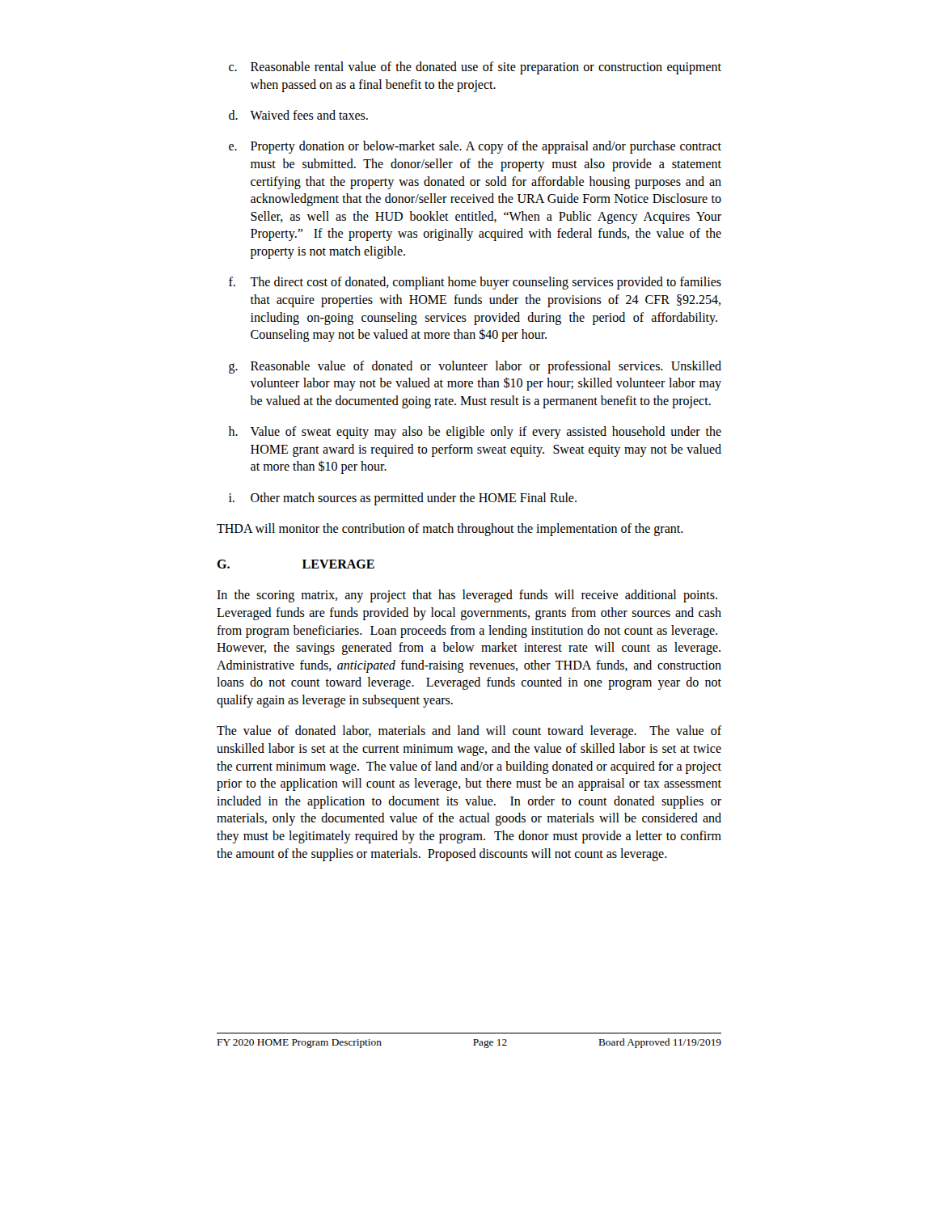c. Reasonable rental value of the donated use of site preparation or construction equipment when passed on as a final benefit to the project.
d. Waived fees and taxes.
e. Property donation or below-market sale. A copy of the appraisal and/or purchase contract must be submitted. The donor/seller of the property must also provide a statement certifying that the property was donated or sold for affordable housing purposes and an acknowledgment that the donor/seller received the URA Guide Form Notice Disclosure to Seller, as well as the HUD booklet entitled, “When a Public Agency Acquires Your Property.” If the property was originally acquired with federal funds, the value of the property is not match eligible.
f. The direct cost of donated, compliant home buyer counseling services provided to families that acquire properties with HOME funds under the provisions of 24 CFR §92.254, including on-going counseling services provided during the period of affordability. Counseling may not be valued at more than $40 per hour.
g. Reasonable value of donated or volunteer labor or professional services. Unskilled volunteer labor may not be valued at more than $10 per hour; skilled volunteer labor may be valued at the documented going rate. Must result is a permanent benefit to the project.
h. Value of sweat equity may also be eligible only if every assisted household under the HOME grant award is required to perform sweat equity. Sweat equity may not be valued at more than $10 per hour.
i. Other match sources as permitted under the HOME Final Rule.
THDA will monitor the contribution of match throughout the implementation of the grant.
G. LEVERAGE
In the scoring matrix, any project that has leveraged funds will receive additional points. Leveraged funds are funds provided by local governments, grants from other sources and cash from program beneficiaries. Loan proceeds from a lending institution do not count as leverage. However, the savings generated from a below market interest rate will count as leverage. Administrative funds, anticipated fund-raising revenues, other THDA funds, and construction loans do not count toward leverage. Leveraged funds counted in one program year do not qualify again as leverage in subsequent years.
The value of donated labor, materials and land will count toward leverage. The value of unskilled labor is set at the current minimum wage, and the value of skilled labor is set at twice the current minimum wage. The value of land and/or a building donated or acquired for a project prior to the application will count as leverage, but there must be an appraisal or tax assessment included in the application to document its value. In order to count donated supplies or materials, only the documented value of the actual goods or materials will be considered and they must be legitimately required by the program. The donor must provide a letter to confirm the amount of the supplies or materials. Proposed discounts will not count as leverage.
FY 2020 HOME Program Description
Page 12
Board Approved 11/19/2019